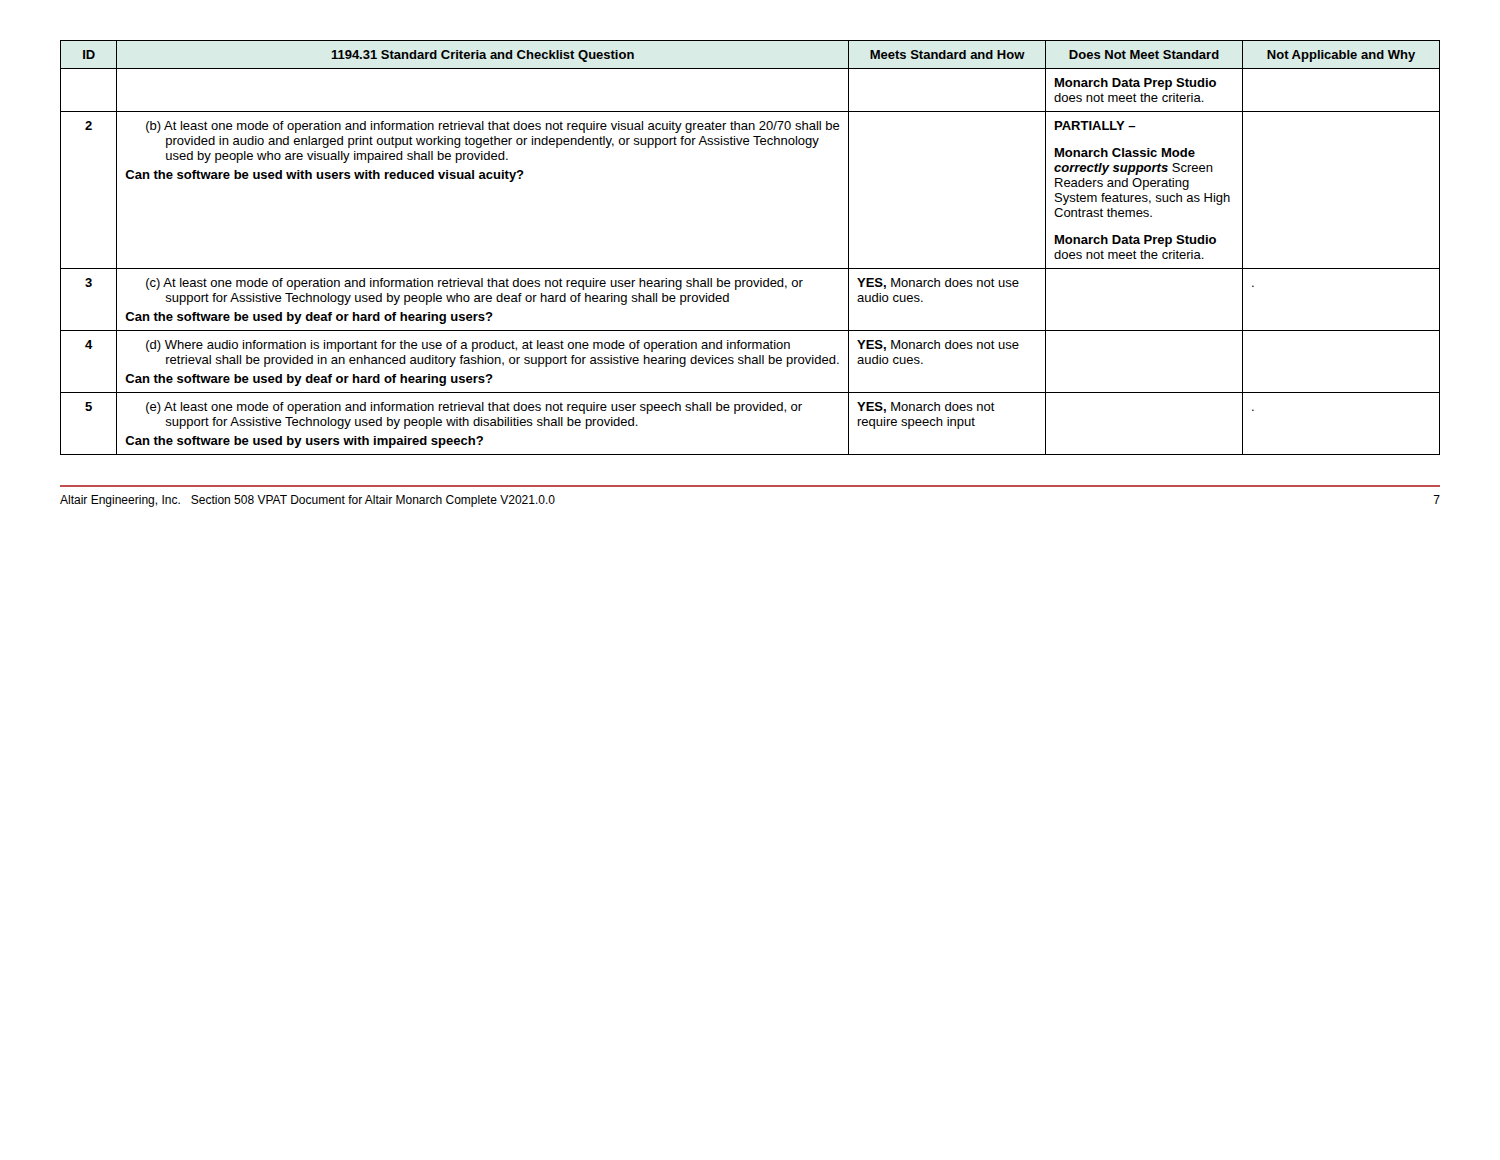| ID | 1194.31 Standard Criteria and Checklist Question | Meets Standard and How | Does Not Meet Standard | Not Applicable and Why |
| --- | --- | --- | --- | --- |
| | | | Monarch Data Prep Studio does not meet the criteria. | |
| 2 | (b) At least one mode of operation and information retrieval that does not require visual acuity greater than 20/70 shall be provided in audio and enlarged print output working together or independently, or support for Assistive Technology used by people who are visually impaired shall be provided. Can the software be used with users with reduced visual acuity? | | PARTIALLY – Monarch Classic Mode correctly supports Screen Readers and Operating System features, such as High Contrast themes. Monarch Data Prep Studio does not meet the criteria. | |
| 3 | (c) At least one mode of operation and information retrieval that does not require user hearing shall be provided, or support for Assistive Technology used by people who are deaf or hard of hearing shall be provided Can the software be used by deaf or hard of hearing users? | YES, Monarch does not use audio cues. | | . |
| 4 | (d) Where audio information is important for the use of a product, at least one mode of operation and information retrieval shall be provided in an enhanced auditory fashion, or support for assistive hearing devices shall be provided. Can the software be used by deaf or hard of hearing users? | YES, Monarch does not use audio cues. | | |
| 5 | (e) At least one mode of operation and information retrieval that does not require user speech shall be provided, or support for Assistive Technology used by people with disabilities shall be provided. Can the software be used by users with impaired speech? | YES, Monarch does not require speech input | | . |
Altair Engineering, Inc. Section 508 VPAT Document for Altair Monarch Complete V2021.0.0 7